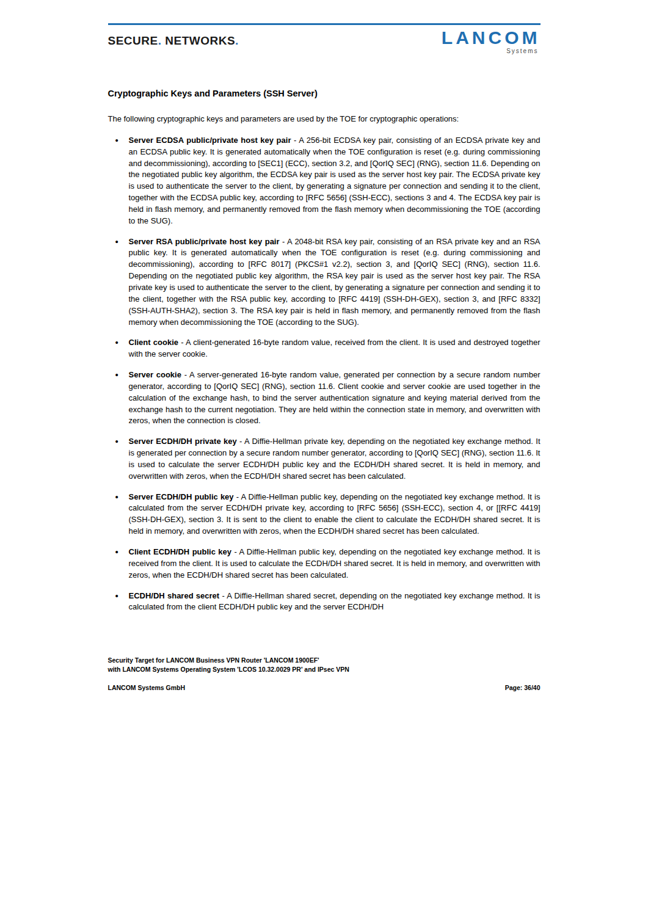SECURE. NETWORKS.
LANCOM
Systems
Cryptographic Keys and Parameters (SSH Server)
The following cryptographic keys and parameters are used by the TOE for cryptographic operations:
Server ECDSA public/private host key pair - A 256-bit ECDSA key pair, consisting of an ECDSA private key and an ECDSA public key. It is generated automatically when the TOE configuration is reset (e.g. during commissioning and decommissioning), according to [SEC1] (ECC), section 3.2, and [QorIQ SEC] (RNG), section 11.6. Depending on the negotiated public key algorithm, the ECDSA key pair is used as the server host key pair. The ECDSA private key is used to authenticate the server to the client, by generating a signature per connection and sending it to the client, together with the ECDSA public key, according to [RFC 5656] (SSH-ECC), sections 3 and 4. The ECDSA key pair is held in flash memory, and permanently removed from the flash memory when decommissioning the TOE (according to the SUG).
Server RSA public/private host key pair - A 2048-bit RSA key pair, consisting of an RSA private key and an RSA public key. It is generated automatically when the TOE configuration is reset (e.g. during commissioning and decommissioning), according to [RFC 8017] (PKCS#1 v2.2), section 3, and [QorIQ SEC] (RNG), section 11.6. Depending on the negotiated public key algorithm, the RSA key pair is used as the server host key pair. The RSA private key is used to authenticate the server to the client, by generating a signature per connection and sending it to the client, together with the RSA public key, according to [RFC 4419] (SSH-DH-GEX), section 3, and [RFC 8332] (SSH-AUTH-SHA2), section 3. The RSA key pair is held in flash memory, and permanently removed from the flash memory when decommissioning the TOE (according to the SUG).
Client cookie - A client-generated 16-byte random value, received from the client. It is used and destroyed together with the server cookie.
Server cookie - A server-generated 16-byte random value, generated per connection by a secure random number generator, according to [QorIQ SEC] (RNG), section 11.6. Client cookie and server cookie are used together in the calculation of the exchange hash, to bind the server authentication signature and keying material derived from the exchange hash to the current negotiation. They are held within the connection state in memory, and overwritten with zeros, when the connection is closed.
Server ECDH/DH private key - A Diffie-Hellman private key, depending on the negotiated key exchange method. It is generated per connection by a secure random number generator, according to [QorIQ SEC] (RNG), section 11.6. It is used to calculate the server ECDH/DH public key and the ECDH/DH shared secret. It is held in memory, and overwritten with zeros, when the ECDH/DH shared secret has been calculated.
Server ECDH/DH public key - A Diffie-Hellman public key, depending on the negotiated key exchange method. It is calculated from the server ECDH/DH private key, according to [RFC 5656] (SSH-ECC), section 4, or [[RFC 4419] (SSH-DH-GEX), section 3. It is sent to the client to enable the client to calculate the ECDH/DH shared secret. It is held in memory, and overwritten with zeros, when the ECDH/DH shared secret has been calculated.
Client ECDH/DH public key - A Diffie-Hellman public key, depending on the negotiated key exchange method. It is received from the client. It is used to calculate the ECDH/DH shared secret. It is held in memory, and overwritten with zeros, when the ECDH/DH shared secret has been calculated.
ECDH/DH shared secret - A Diffie-Hellman shared secret, depending on the negotiated key exchange method. It is calculated from the client ECDH/DH public key and the server ECDH/DH
Security Target for LANCOM Business VPN Router 'LANCOM 1900EF'
with LANCOM Systems Operating System 'LCOS 10.32.0029 PR' and IPsec VPN
LANCOM Systems GmbH Page: 36/40